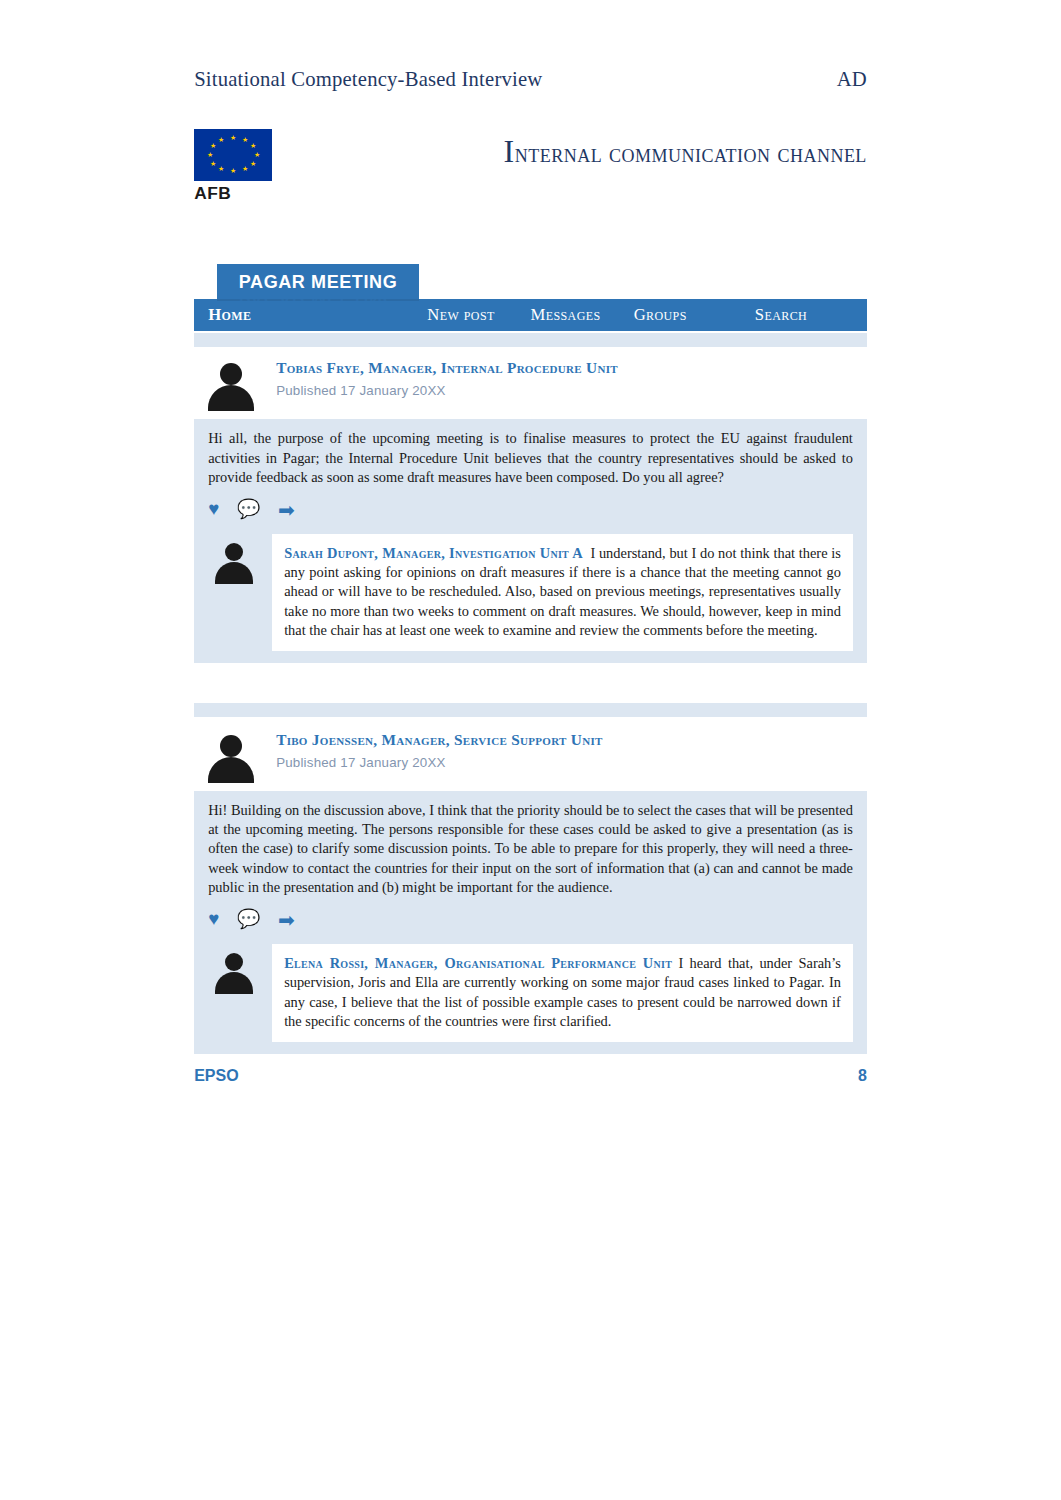Situational Competency-Based Interview
AD
★ ★ ★ ★ ★ ★ ★ ★ ★ ★ ★ ★
AFB
Internal communication channel
PAGAR MEETING PAGAR MEETING
Home
New post
Messages
Groups
Search
Tobias Frye, Manager, Internal Procedure Unit
Published 17 January 20XX
Hi all, the purpose of the upcoming meeting is to finalise measures to protect the EU against fraudulent activities in Pagar; the Internal Procedure Unit believes that the country representatives should be asked to provide feedback as soon as some draft measures have been composed. Do you all agree?
♥ 💬 ➡
Sarah Dupont, Manager, Investigation Unit A I understand, but I do not think that there is any point asking for opinions on draft measures if there is a chance that the meeting cannot go ahead or will have to be rescheduled. Also, based on previous meetings, representatives usually take no more than two weeks to comment on draft measures. We should, however, keep in mind that the chair has at least one week to examine and review the comments before the meeting.
Tibo Joenssen, Manager, Service Support Unit
Published 17 January 20XX
Hi! Building on the discussion above, I think that the priority should be to select the cases that will be presented at the upcoming meeting. The persons responsible for these cases could be asked to give a presentation (as is often the case) to clarify some discussion points. To be able to prepare for this properly, they will need a three-week window to contact the countries for their input on the sort of information that (a) can and cannot be made public in the presentation and (b) might be important for the audience.
♥ 💬 ➡
Elena Rossi, Manager, Organisational Performance Unit I heard that, under Sarah’s supervision, Joris and Ella are currently working on some major fraud cases linked to Pagar. In any case, I believe that the list of possible example cases to present could be narrowed down if the specific concerns of the countries were first clarified.
EPSO
8